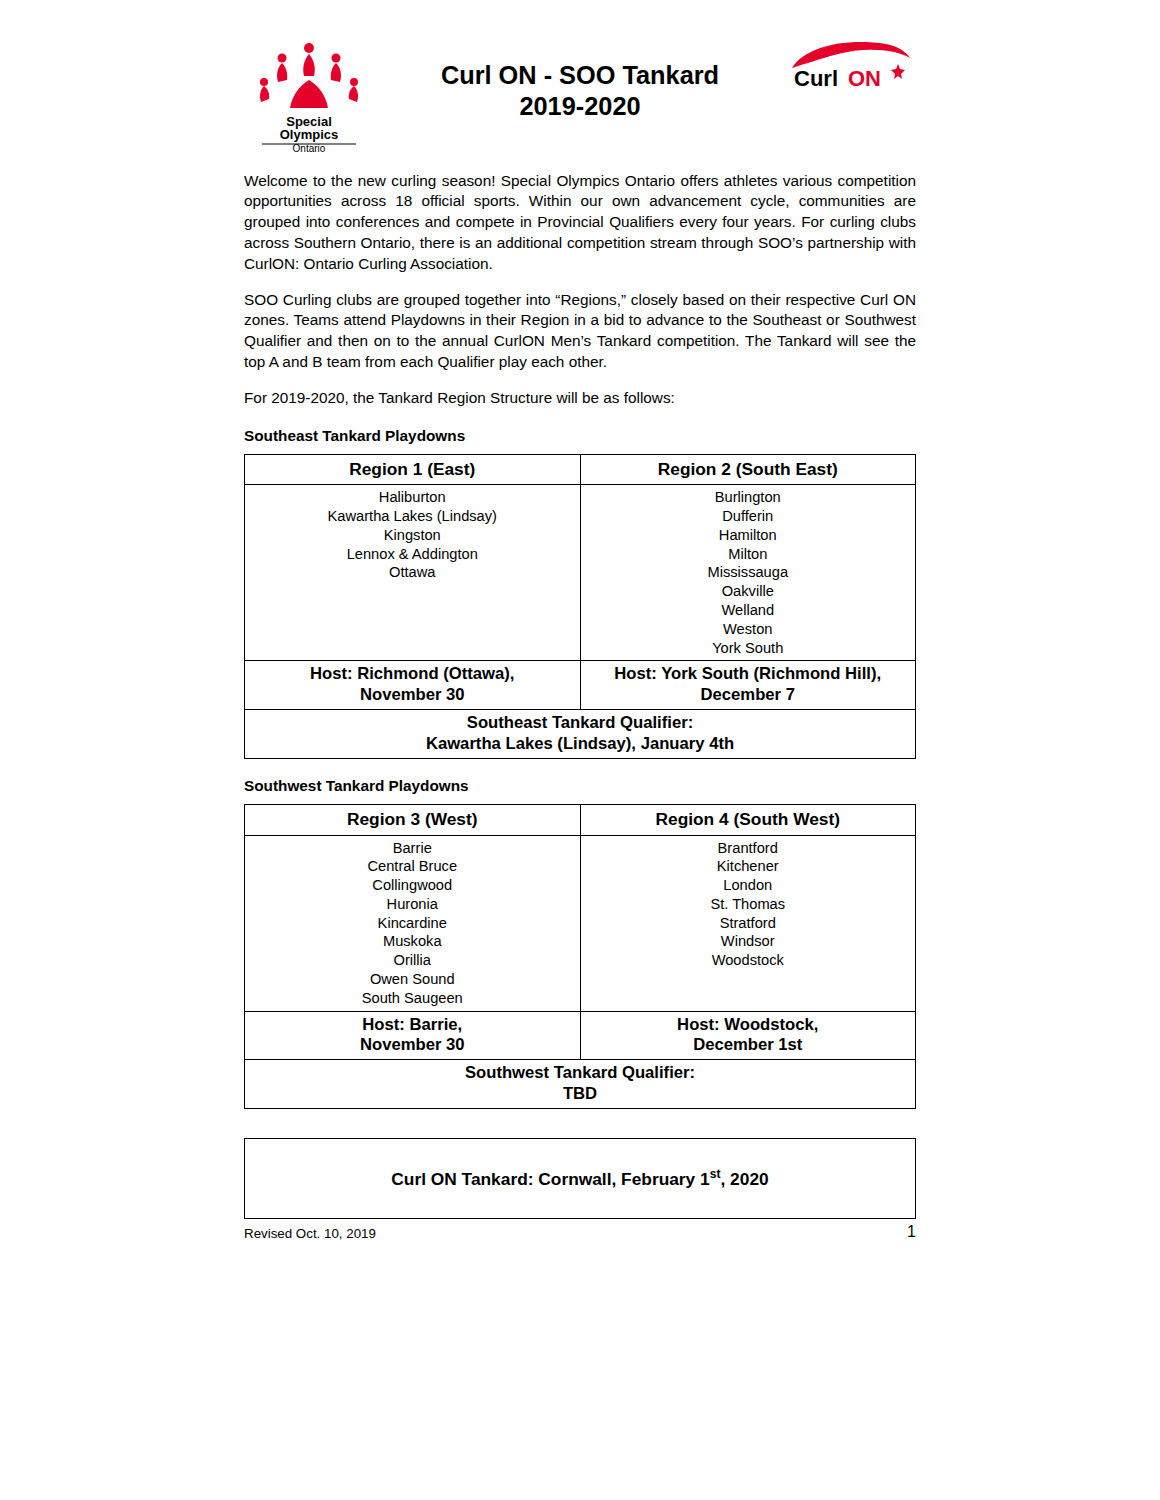Special Olympics Ontario
Curl ON - SOO Tankard
2019-2020
Curl ON
Welcome to the new curling season! Special Olympics Ontario offers athletes various competition opportunities across 18 official sports. Within our own advancement cycle, communities are grouped into conferences and compete in Provincial Qualifiers every four years. For curling clubs across Southern Ontario, there is an additional competition stream through SOO’s partnership with CurlON: Ontario Curling Association.
SOO Curling clubs are grouped together into “Regions,” closely based on their respective Curl ON zones. Teams attend Playdowns in their Region in a bid to advance to the Southeast or Southwest Qualifier and then on to the annual CurlON Men’s Tankard competition. The Tankard will see the top A and B team from each Qualifier play each other.
For 2019-2020, the Tankard Region Structure will be as follows:
Southeast Tankard Playdowns
| Region 1 (East) | Region 2 (South East) |
| --- | --- |
| Haliburton Kawartha Lakes (Lindsay) Kingston Lennox & Addington Ottawa | Burlington Dufferin Hamilton Milton Mississauga Oakville Welland Weston York South |
| Host: Richmond (Ottawa), November 30 | Host: York South (Richmond Hill), December 7 |
| Southeast Tankard Qualifier: Kawartha Lakes (Lindsay), January 4th |
Southwest Tankard Playdowns
| Region 3 (West) | Region 4 (South West) |
| --- | --- |
| Barrie Central Bruce Collingwood Huronia Kincardine Muskoka Orillia Owen Sound South Saugeen | Brantford Kitchener London St. Thomas Stratford Windsor Woodstock |
| Host: Barrie, November 30 | Host: Woodstock, December 1st |
| Southwest Tankard Qualifier: TBD |
Curl ON Tankard: Cornwall, February 1st, 2020
Revised Oct. 10, 2019
1